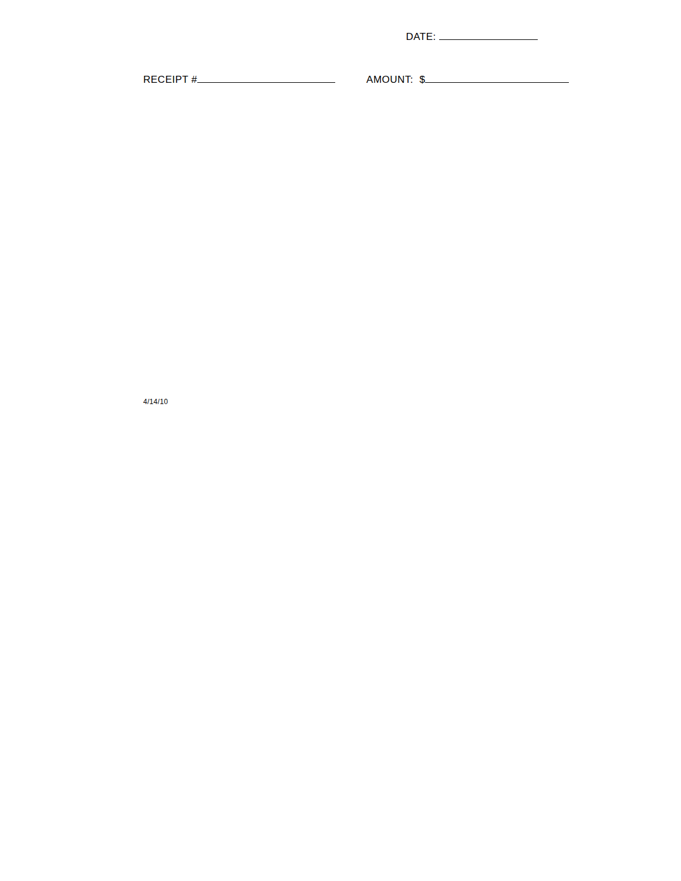DATE:
RECEIPT #
AMOUNT: $
4/14/10